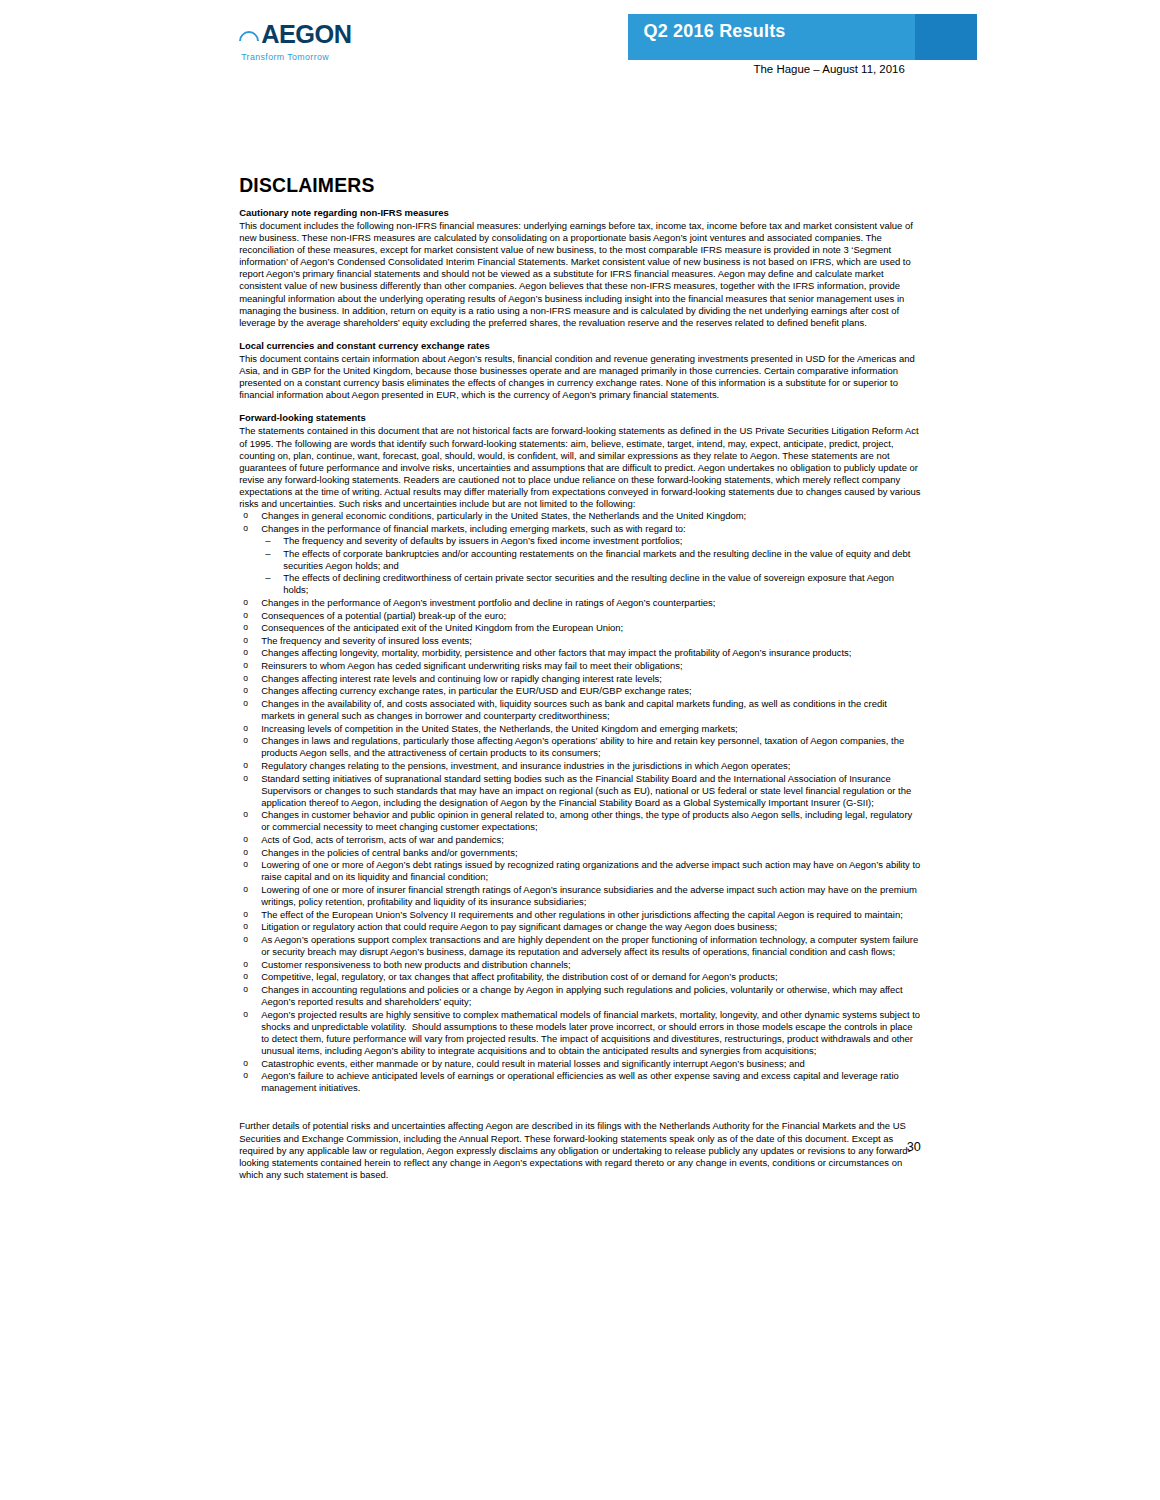Q2 2016 Results
The Hague – August 11, 2016
AEGON
Transform Tomorrow
DISCLAIMERS
Cautionary note regarding non-IFRS measures
This document includes the following non-IFRS financial measures: underlying earnings before tax, income tax, income before tax and market consistent value of new business. These non-IFRS measures are calculated by consolidating on a proportionate basis Aegon’s joint ventures and associated companies. The reconciliation of these measures, except for market consistent value of new business, to the most comparable IFRS measure is provided in note 3 ‘Segment information’ of Aegon’s Condensed Consolidated Interim Financial Statements. Market consistent value of new business is not based on IFRS, which are used to report Aegon’s primary financial statements and should not be viewed as a substitute for IFRS financial measures. Aegon may define and calculate market consistent value of new business differently than other companies. Aegon believes that these non-IFRS measures, together with the IFRS information, provide meaningful information about the underlying operating results of Aegon’s business including insight into the financial measures that senior management uses in managing the business. In addition, return on equity is a ratio using a non-IFRS measure and is calculated by dividing the net underlying earnings after cost of leverage by the average shareholders’ equity excluding the preferred shares, the revaluation reserve and the reserves related to defined benefit plans.
Local currencies and constant currency exchange rates
This document contains certain information about Aegon’s results, financial condition and revenue generating investments presented in USD for the Americas and Asia, and in GBP for the United Kingdom, because those businesses operate and are managed primarily in those currencies. Certain comparative information presented on a constant currency basis eliminates the effects of changes in currency exchange rates. None of this information is a substitute for or superior to financial information about Aegon presented in EUR, which is the currency of Aegon’s primary financial statements.
Forward-looking statements
The statements contained in this document that are not historical facts are forward-looking statements as defined in the US Private Securities Litigation Reform Act of 1995. The following are words that identify such forward-looking statements: aim, believe, estimate, target, intend, may, expect, anticipate, predict, project, counting on, plan, continue, want, forecast, goal, should, would, is confident, will, and similar expressions as they relate to Aegon. These statements are not guarantees of future performance and involve risks, uncertainties and assumptions that are difficult to predict. Aegon undertakes no obligation to publicly update or revise any forward-looking statements. Readers are cautioned not to place undue reliance on these forward-looking statements, which merely reflect company expectations at the time of writing. Actual results may differ materially from expectations conveyed in forward-looking statements due to changes caused by various risks and uncertainties. Such risks and uncertainties include but are not limited to the following:
Changes in general economic conditions, particularly in the United States, the Netherlands and the United Kingdom;
Changes in the performance of financial markets, including emerging markets, such as with regard to:
The frequency and severity of defaults by issuers in Aegon’s fixed income investment portfolios;
The effects of corporate bankruptcies and/or accounting restatements on the financial markets and the resulting decline in the value of equity and debt securities Aegon holds; and
The effects of declining creditworthiness of certain private sector securities and the resulting decline in the value of sovereign exposure that Aegon holds;
Changes in the performance of Aegon’s investment portfolio and decline in ratings of Aegon’s counterparties;
Consequences of a potential (partial) break-up of the euro;
Consequences of the anticipated exit of the United Kingdom from the European Union;
The frequency and severity of insured loss events;
Changes affecting longevity, mortality, morbidity, persistence and other factors that may impact the profitability of Aegon’s insurance products;
Reinsurers to whom Aegon has ceded significant underwriting risks may fail to meet their obligations;
Changes affecting interest rate levels and continuing low or rapidly changing interest rate levels;
Changes affecting currency exchange rates, in particular the EUR/USD and EUR/GBP exchange rates;
Changes in the availability of, and costs associated with, liquidity sources such as bank and capital markets funding, as well as conditions in the credit markets in general such as changes in borrower and counterparty creditworthiness;
Increasing levels of competition in the United States, the Netherlands, the United Kingdom and emerging markets;
Changes in laws and regulations, particularly those affecting Aegon’s operations’ ability to hire and retain key personnel, taxation of Aegon companies, the products Aegon sells, and the attractiveness of certain products to its consumers;
Regulatory changes relating to the pensions, investment, and insurance industries in the jurisdictions in which Aegon operates;
Standard setting initiatives of supranational standard setting bodies such as the Financial Stability Board and the International Association of Insurance Supervisors or changes to such standards that may have an impact on regional (such as EU), national or US federal or state level financial regulation or the application thereof to Aegon, including the designation of Aegon by the Financial Stability Board as a Global Systemically Important Insurer (G-SII);
Changes in customer behavior and public opinion in general related to, among other things, the type of products also Aegon sells, including legal, regulatory or commercial necessity to meet changing customer expectations;
Acts of God, acts of terrorism, acts of war and pandemics;
Changes in the policies of central banks and/or governments;
Lowering of one or more of Aegon’s debt ratings issued by recognized rating organizations and the adverse impact such action may have on Aegon’s ability to raise capital and on its liquidity and financial condition;
Lowering of one or more of insurer financial strength ratings of Aegon’s insurance subsidiaries and the adverse impact such action may have on the premium writings, policy retention, profitability and liquidity of its insurance subsidiaries;
The effect of the European Union’s Solvency II requirements and other regulations in other jurisdictions affecting the capital Aegon is required to maintain;
Litigation or regulatory action that could require Aegon to pay significant damages or change the way Aegon does business;
As Aegon’s operations support complex transactions and are highly dependent on the proper functioning of information technology, a computer system failure or security breach may disrupt Aegon’s business, damage its reputation and adversely affect its results of operations, financial condition and cash flows;
Customer responsiveness to both new products and distribution channels;
Competitive, legal, regulatory, or tax changes that affect profitability, the distribution cost of or demand for Aegon’s products;
Changes in accounting regulations and policies or a change by Aegon in applying such regulations and policies, voluntarily or otherwise, which may affect Aegon’s reported results and shareholders’ equity;
Aegon’s projected results are highly sensitive to complex mathematical models of financial markets, mortality, longevity, and other dynamic systems subject to shocks and unpredictable volatility. Should assumptions to these models later prove incorrect, or should errors in those models escape the controls in place to detect them, future performance will vary from projected results. The impact of acquisitions and divestitures, restructurings, product withdrawals and other unusual items, including Aegon’s ability to integrate acquisitions and to obtain the anticipated results and synergies from acquisitions;
Catastrophic events, either manmade or by nature, could result in material losses and significantly interrupt Aegon’s business; and
Aegon’s failure to achieve anticipated levels of earnings or operational efficiencies as well as other expense saving and excess capital and leverage ratio management initiatives.
Further details of potential risks and uncertainties affecting Aegon are described in its filings with the Netherlands Authority for the Financial Markets and the US Securities and Exchange Commission, including the Annual Report. These forward-looking statements speak only as of the date of this document. Except as required by any applicable law or regulation, Aegon expressly disclaims any obligation or undertaking to release publicly any updates or revisions to any forward-looking statements contained herein to reflect any change in Aegon’s expectations with regard thereto or any change in events, conditions or circumstances on which any such statement is based.
30